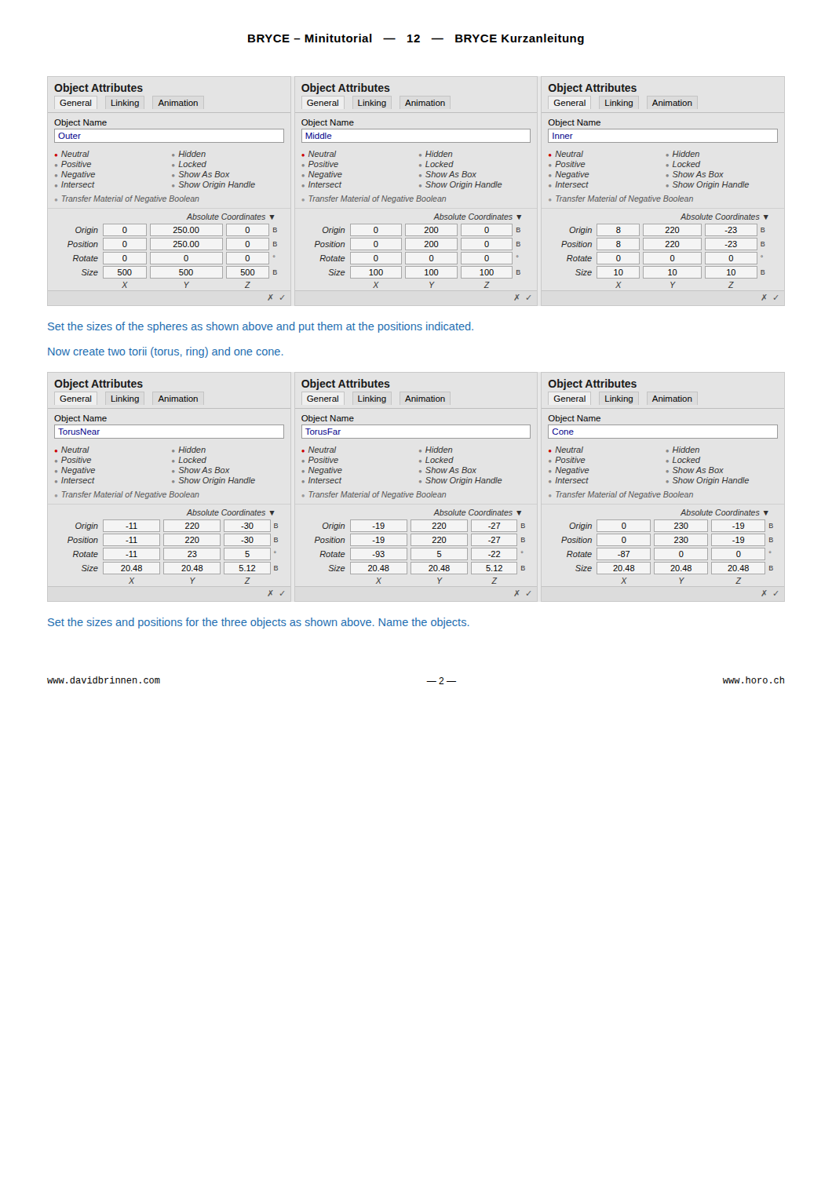BRYCE – Minitutorial — 12 — BRYCE Kurzanleitung
Object Attributes
General Linking Animation
Object Name
Outer
Neutral
Hidden
Positive
Locked
Negative
Show As Box
Intersect
Show Origin Handle
Transfer Material of Negative Boolean
Absolute Coordinates ▼
| Origin | 0 | 250.00 | 0 | B |
| Position | 0 | 250.00 | 0 | B |
| Rotate | 0 | 0 | 0 | ° |
| Size | 500 | 500 | 500 | B |
| | X | Y | Z | |
✗✓
Object Attributes
General Linking Animation
Object Name
Middle
Neutral
Hidden
Positive
Locked
Negative
Show As Box
Intersect
Show Origin Handle
Transfer Material of Negative Boolean
Absolute Coordinates ▼
| Origin | 0 | 200 | 0 | B |
| Position | 0 | 200 | 0 | B |
| Rotate | 0 | 0 | 0 | ° |
| Size | 100 | 100 | 100 | B |
| | X | Y | Z | |
✗✓
Object Attributes
General Linking Animation
Object Name
Inner
Neutral
Hidden
Positive
Locked
Negative
Show As Box
Intersect
Show Origin Handle
Transfer Material of Negative Boolean
Absolute Coordinates ▼
| Origin | 8 | 220 | -23 | B |
| Position | 8 | 220 | -23 | B |
| Rotate | 0 | 0 | 0 | ° |
| Size | 10 | 10 | 10 | B |
| | X | Y | Z | |
✗✓
Set the sizes of the spheres as shown above and put them at the positions indicated.
Now create two torii (torus, ring) and one cone.
Object Attributes
General Linking Animation
Object Name
TorusNear
Neutral
Hidden
Positive
Locked
Negative
Show As Box
Intersect
Show Origin Handle
Transfer Material of Negative Boolean
Absolute Coordinates ▼
| Origin | -11 | 220 | -30 | B |
| Position | -11 | 220 | -30 | B |
| Rotate | -11 | 23 | 5 | ° |
| Size | 20.48 | 20.48 | 5.12 | B |
| | X | Y | Z | |
✗✓
Object Attributes
General Linking Animation
Object Name
TorusFar
Neutral
Hidden
Positive
Locked
Negative
Show As Box
Intersect
Show Origin Handle
Transfer Material of Negative Boolean
Absolute Coordinates ▼
| Origin | -19 | 220 | -27 | B |
| Position | -19 | 220 | -27 | B |
| Rotate | -93 | 5 | -22 | ° |
| Size | 20.48 | 20.48 | 5.12 | B |
| | X | Y | Z | |
✗✓
Object Attributes
General Linking Animation
Object Name
Cone
Neutral
Hidden
Positive
Locked
Negative
Show As Box
Intersect
Show Origin Handle
Transfer Material of Negative Boolean
Absolute Coordinates ▼
| Origin | 0 | 230 | -19 | B |
| Position | 0 | 230 | -19 | B |
| Rotate | -87 | 0 | 0 | ° |
| Size | 20.48 | 20.48 | 20.48 | B |
| | X | Y | Z | |
✗✓
Set the sizes and positions for the three objects as shown above. Name the objects.
www.davidbrinnen.com
— 2 —
www.horo.ch